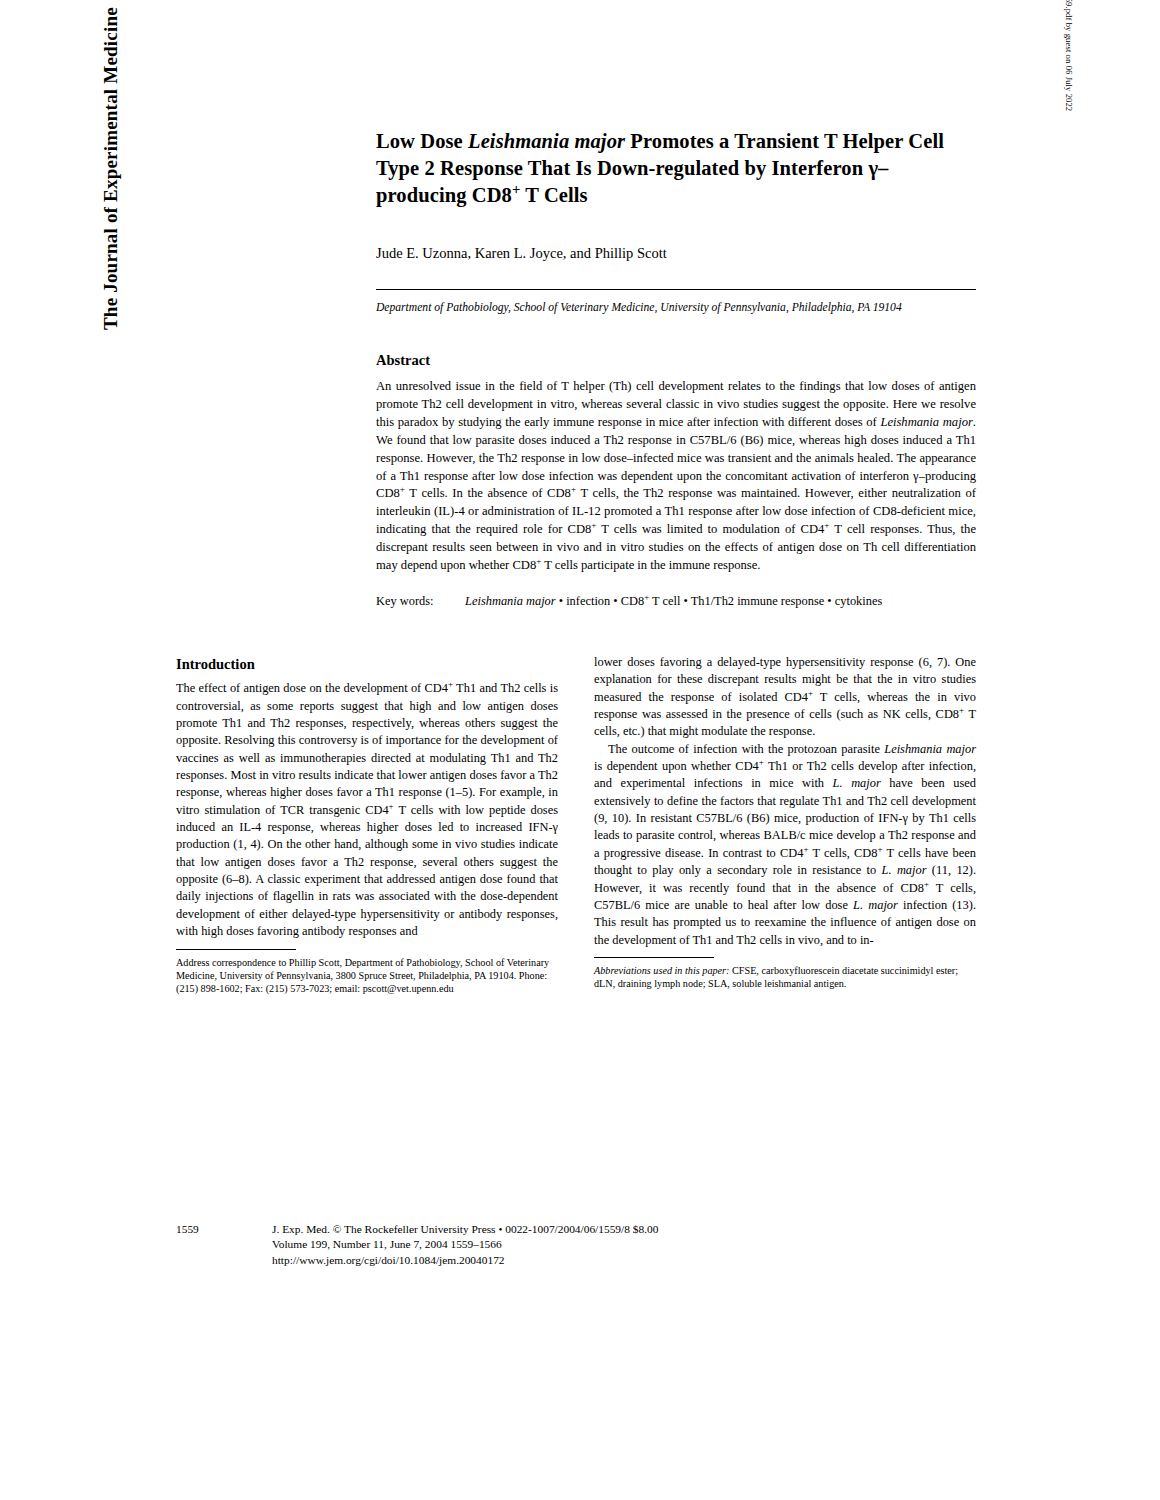The Journal of Experimental Medicine
Downloaded from http://rupress.org/jem/article-pdf/199/11/1559/1148663/jem199111559.pdf by guest on 06 July 2022
Low Dose Leishmania major Promotes a Transient T Helper Cell Type 2 Response That Is Down-regulated by Interferon γ–producing CD8+ T Cells
Jude E. Uzonna, Karen L. Joyce, and Phillip Scott
Department of Pathobiology, School of Veterinary Medicine, University of Pennsylvania, Philadelphia, PA 19104
Abstract
An unresolved issue in the field of T helper (Th) cell development relates to the findings that low doses of antigen promote Th2 cell development in vitro, whereas several classic in vivo studies suggest the opposite. Here we resolve this paradox by studying the early immune response in mice after infection with different doses of Leishmania major. We found that low parasite doses induced a Th2 response in C57BL/6 (B6) mice, whereas high doses induced a Th1 response. However, the Th2 response in low dose–infected mice was transient and the animals healed. The appearance of a Th1 response after low dose infection was dependent upon the concomitant activation of interferon γ–producing CD8+ T cells. In the absence of CD8+ T cells, the Th2 response was maintained. However, either neutralization of interleukin (IL)-4 or administration of IL-12 promoted a Th1 response after low dose infection of CD8-deficient mice, indicating that the required role for CD8+ T cells was limited to modulation of CD4+ T cell responses. Thus, the discrepant results seen between in vivo and in vitro studies on the effects of antigen dose on Th cell differentiation may depend upon whether CD8+ T cells participate in the immune response.
Key words: Leishmania major • infection • CD8+ T cell • Th1/Th2 immune response • cytokines
Introduction
The effect of antigen dose on the development of CD4+ Th1 and Th2 cells is controversial, as some reports suggest that high and low antigen doses promote Th1 and Th2 responses, respectively, whereas others suggest the opposite. Resolving this controversy is of importance for the development of vaccines as well as immunotherapies directed at modulating Th1 and Th2 responses. Most in vitro results indicate that lower antigen doses favor a Th2 response, whereas higher doses favor a Th1 response (1–5). For example, in vitro stimulation of TCR transgenic CD4+ T cells with low peptide doses induced an IL-4 response, whereas higher doses led to increased IFN-γ production (1, 4). On the other hand, although some in vivo studies indicate that low antigen doses favor a Th2 response, several others suggest the opposite (6–8). A classic experiment that addressed antigen dose found that daily injections of flagellin in rats was associated with the dose-dependent development of either delayed-type hypersensitivity or antibody responses, with high doses favoring antibody responses and
Address correspondence to Phillip Scott, Department of Pathobiology, School of Veterinary Medicine, University of Pennsylvania, 3800 Spruce Street, Philadelphia, PA 19104. Phone: (215) 898-1602; Fax: (215) 573-7023; email: pscott@vet.upenn.edu
lower doses favoring a delayed-type hypersensitivity response (6, 7). One explanation for these discrepant results might be that the in vitro studies measured the response of isolated CD4+ T cells, whereas the in vivo response was assessed in the presence of cells (such as NK cells, CD8+ T cells, etc.) that might modulate the response.
The outcome of infection with the protozoan parasite Leishmania major is dependent upon whether CD4+ Th1 or Th2 cells develop after infection, and experimental infections in mice with L. major have been used extensively to define the factors that regulate Th1 and Th2 cell development (9, 10). In resistant C57BL/6 (B6) mice, production of IFN-γ by Th1 cells leads to parasite control, whereas BALB/c mice develop a Th2 response and a progressive disease. In contrast to CD4+ T cells, CD8+ T cells have been thought to play only a secondary role in resistance to L. major (11, 12). However, it was recently found that in the absence of CD8+ T cells, C57BL/6 mice are unable to heal after low dose L. major infection (13). This result has prompted us to reexamine the influence of antigen dose on the development of Th1 and Th2 cells in vivo, and to in-
Abbreviations used in this paper: CFSE, carboxyfluorescein diacetate succinimidyl ester; dLN, draining lymph node; SLA, soluble leishmanial antigen.
1559
J. Exp. Med. © The Rockefeller University Press • 0022-1007/2004/06/1559/8 $8.00
Volume 199, Number 11, June 7, 2004 1559–1566
http://www.jem.org/cgi/doi/10.1084/jem.20040172